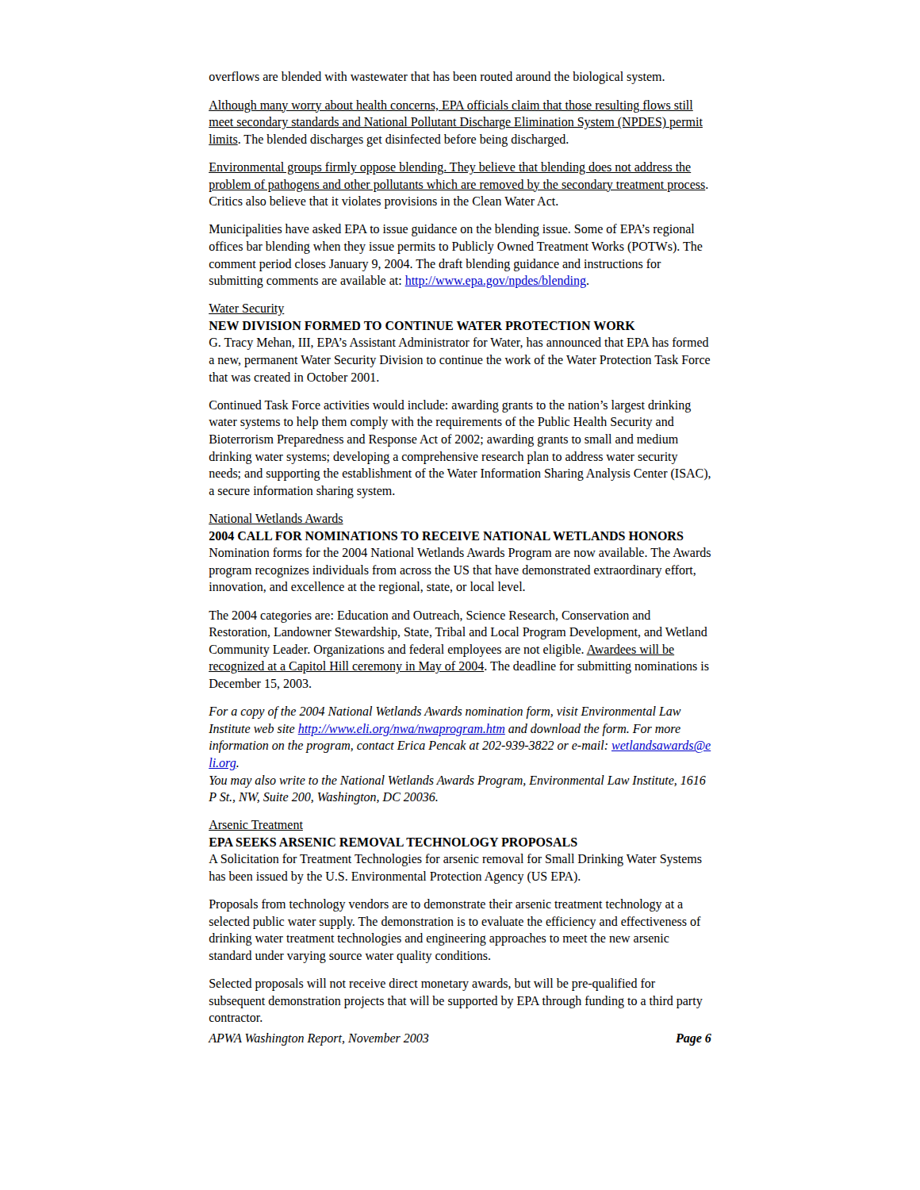overflows are blended with wastewater that has been routed around the biological system.
Although many worry about health concerns, EPA officials claim that those resulting flows still meet secondary standards and National Pollutant Discharge Elimination System (NPDES) permit limits. The blended discharges get disinfected before being discharged.
Environmental groups firmly oppose blending. They believe that blending does not address the problem of pathogens and other pollutants which are removed by the secondary treatment process. Critics also believe that it violates provisions in the Clean Water Act.
Municipalities have asked EPA to issue guidance on the blending issue. Some of EPA’s regional offices bar blending when they issue permits to Publicly Owned Treatment Works (POTWs). The comment period closes January 9, 2004. The draft blending guidance and instructions for submitting comments are available at: http://www.epa.gov/npdes/blending.
Water Security
New Division Formed to Continue Water Protection Work
G. Tracy Mehan, III, EPA’s Assistant Administrator for Water, has announced that EPA has formed a new, permanent Water Security Division to continue the work of the Water Protection Task Force that was created in October 2001.
Continued Task Force activities would include: awarding grants to the nation’s largest drinking water systems to help them comply with the requirements of the Public Health Security and Bioterrorism Preparedness and Response Act of 2002; awarding grants to small and medium drinking water systems; developing a comprehensive research plan to address water security needs; and supporting the establishment of the Water Information Sharing Analysis Center (ISAC), a secure information sharing system.
National Wetlands Awards
2004 Call for Nominations to Receive National Wetlands Honors
Nomination forms for the 2004 National Wetlands Awards Program are now available. The Awards program recognizes individuals from across the US that have demonstrated extraordinary effort, innovation, and excellence at the regional, state, or local level.
The 2004 categories are: Education and Outreach, Science Research, Conservation and Restoration, Landowner Stewardship, State, Tribal and Local Program Development, and Wetland Community Leader. Organizations and federal employees are not eligible. Awardees will be recognized at a Capitol Hill ceremony in May of 2004. The deadline for submitting nominations is December 15, 2003.
For a copy of the 2004 National Wetlands Awards nomination form, visit Environmental Law Institute web site http://www.eli.org/nwa/nwaprogram.htm and download the form. For more information on the program, contact Erica Pencak at 202-939-3822 or e-mail: wetlandsawards@eli.org.
You may also write to the National Wetlands Awards Program, Environmental Law Institute, 1616 P St., NW, Suite 200, Washington, DC 20036.
Arsenic Treatment
EPA Seeks Arsenic Removal Technology Proposals
A Solicitation for Treatment Technologies for arsenic removal for Small Drinking Water Systems has been issued by the U.S. Environmental Protection Agency (US EPA).
Proposals from technology vendors are to demonstrate their arsenic treatment technology at a selected public water supply. The demonstration is to evaluate the efficiency and effectiveness of drinking water treatment technologies and engineering approaches to meet the new arsenic standard under varying source water quality conditions.
Selected proposals will not receive direct monetary awards, but will be pre-qualified for subsequent demonstration projects that will be supported by EPA through funding to a third party contractor.
APWA Washington Report, November 2003 Page 6